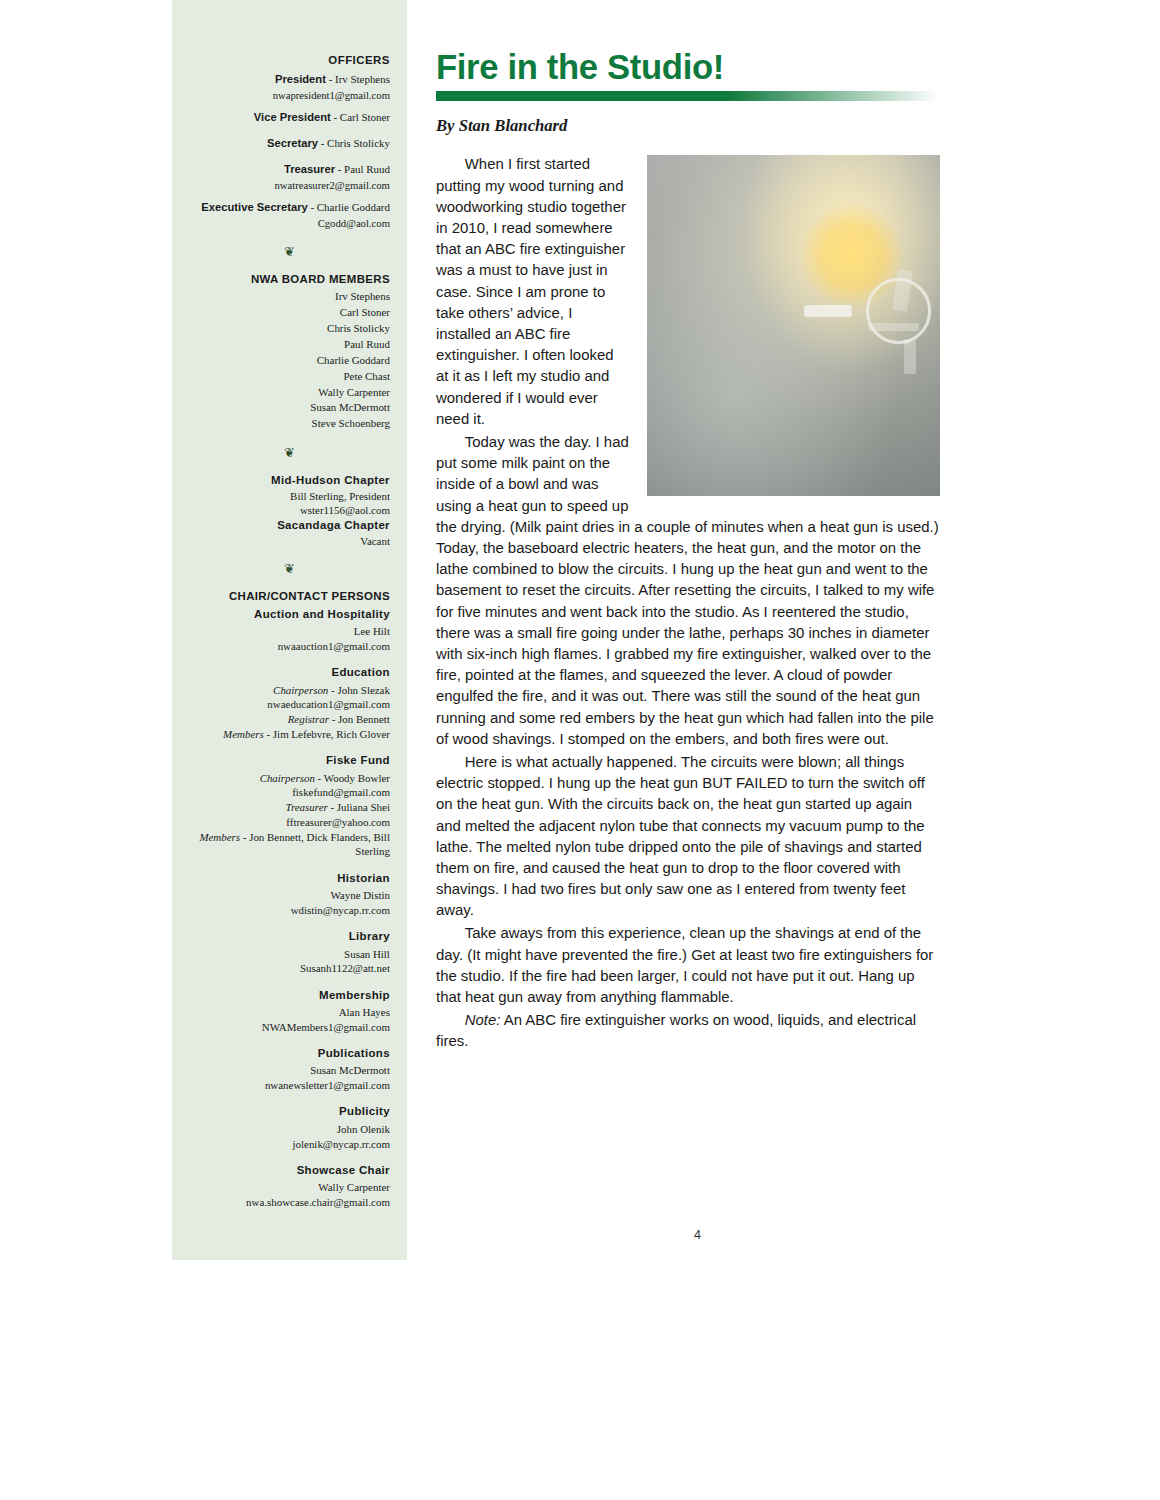OFFICERS
President - Irv Stephens
nwapresident1@gmail.com
Vice President - Carl Stoner
Secretary - Chris Stolicky
Treasurer - Paul Ruud
nwatreasurer2@gmail.com
Executive Secretary - Charlie Goddard
Cgodd@aol.com
❦
NWA BOARD MEMBERS
Irv Stephens
Carl Stoner
Chris Stolicky
Paul Ruud
Charlie Goddard
Pete Chast
Wally Carpenter
Susan McDermott
Steve Schoenberg
❦
Mid-Hudson Chapter
Bill Sterling, President
wster1156@aol.com
Sacandaga Chapter
Vacant
❦
CHAIR/CONTACT PERSONS
Auction and Hospitality
Lee Hilt
nwaauction1@gmail.com
Education
Chairperson - John Slezak
nwaeducation1@gmail.com
Registrar - Jon Bennett
Members - Jim Lefebvre, Rich Glover
Fiske Fund
Chairperson - Woody Bowler
fiskefund@gmail.com
Treasurer - Juliana Shei
fftreasurer@yahoo.com
Members - Jon Bennett, Dick Flanders, Bill Sterling
Historian
Wayne Distin
wdistin@nycap.rr.com
Library
Susan Hill
Susanh1122@att.net
Membership
Alan Hayes
NWAMembers1@gmail.com
Publications
Susan McDermott
nwanewsletter1@gmail.com
Publicity
John Olenik
jolenik@nycap.rr.com
Showcase Chair
Wally Carpenter
nwa.showcase.chair@gmail.com
Fire in the Studio!
By Stan Blanchard
When I first started putting my wood turning and woodworking studio together in 2010, I read somewhere that an ABC fire extinguisher was a must to have just in case. Since I am prone to take others’ advice, I installed an ABC fire extinguisher. I often looked at it as I left my studio and wondered if I would ever need it.
Today was the day. I had put some milk paint on the inside of a bowl and was using a heat gun to speed up the drying. (Milk paint dries in a couple of minutes when a heat gun is used.) Today, the baseboard electric heaters, the heat gun, and the motor on the lathe combined to blow the circuits. I hung up the heat gun and went to the basement to reset the circuits. After resetting the circuits, I talked to my wife for five minutes and went back into the studio. As I reentered the studio, there was a small fire going under the lathe, perhaps 30 inches in diameter with six-inch high flames. I grabbed my fire extinguisher, walked over to the fire, pointed at the flames, and squeezed the lever. A cloud of powder engulfed the fire, and it was out. There was still the sound of the heat gun running and some red embers by the heat gun which had fallen into the pile of wood shavings. I stomped on the embers, and both fires were out.
Here is what actually happened. The circuits were blown; all things electric stopped. I hung up the heat gun BUT FAILED to turn the switch off on the heat gun. With the circuits back on, the heat gun started up again and melted the adjacent nylon tube that connects my vacuum pump to the lathe. The melted nylon tube dripped onto the pile of shavings and started them on fire, and caused the heat gun to drop to the floor covered with shavings. I had two fires but only saw one as I entered from twenty feet away.
Take aways from this experience, clean up the shavings at end of the day. (It might have prevented the fire.) Get at least two fire extinguishers for the studio. If the fire had been larger, I could not have put it out. Hang up that heat gun away from anything flammable.
Note: An ABC fire extinguisher works on wood, liquids, and electrical fires.
4